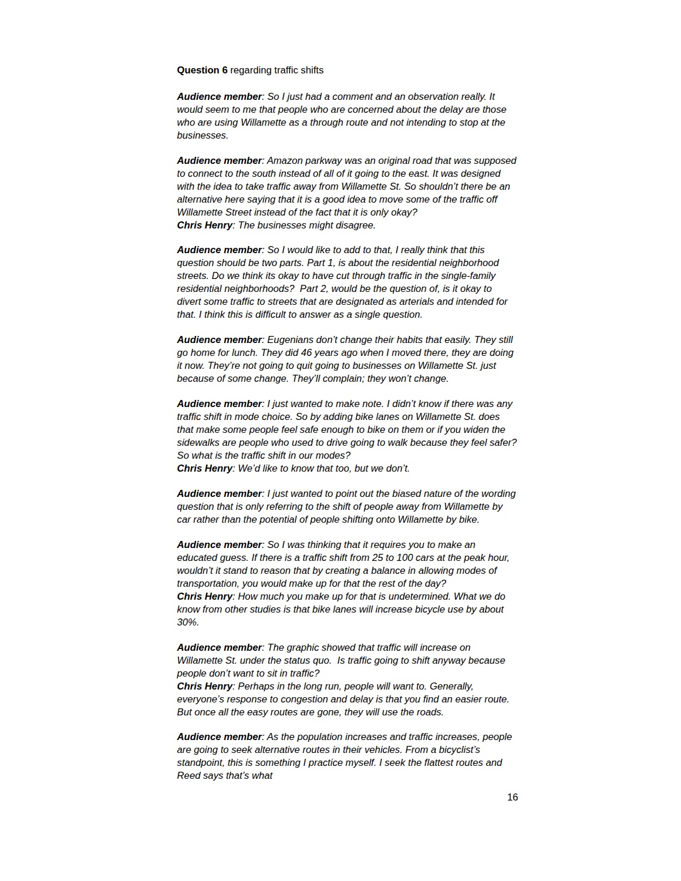Question 6 regarding traffic shifts
Audience member: So I just had a comment and an observation really. It would seem to me that people who are concerned about the delay are those who are using Willamette as a through route and not intending to stop at the businesses.
Audience member: Amazon parkway was an original road that was supposed to connect to the south instead of all of it going to the east. It was designed with the idea to take traffic away from Willamette St. So shouldn’t there be an alternative here saying that it is a good idea to move some of the traffic off Willamette Street instead of the fact that it is only okay?
Chris Henry: The businesses might disagree.
Audience member: So I would like to add to that, I really think that this question should be two parts. Part 1, is about the residential neighborhood streets. Do we think its okay to have cut through traffic in the single-family residential neighborhoods? Part 2, would be the question of, is it okay to divert some traffic to streets that are designated as arterials and intended for that. I think this is difficult to answer as a single question.
Audience member: Eugenians don’t change their habits that easily. They still go home for lunch. They did 46 years ago when I moved there, they are doing it now. They’re not going to quit going to businesses on Willamette St. just because of some change. They’ll complain; they won’t change.
Audience member: I just wanted to make note. I didn’t know if there was any traffic shift in mode choice. So by adding bike lanes on Willamette St. does that make some people feel safe enough to bike on them or if you widen the sidewalks are people who used to drive going to walk because they feel safer? So what is the traffic shift in our modes?
Chris Henry: We’d like to know that too, but we don’t.
Audience member: I just wanted to point out the biased nature of the wording question that is only referring to the shift of people away from Willamette by car rather than the potential of people shifting onto Willamette by bike.
Audience member: So I was thinking that it requires you to make an educated guess. If there is a traffic shift from 25 to 100 cars at the peak hour, wouldn’t it stand to reason that by creating a balance in allowing modes of transportation, you would make up for that the rest of the day?
Chris Henry: How much you make up for that is undetermined. What we do know from other studies is that bike lanes will increase bicycle use by about 30%.
Audience member: The graphic showed that traffic will increase on Willamette St. under the status quo. Is traffic going to shift anyway because people don’t want to sit in traffic?
Chris Henry: Perhaps in the long run, people will want to. Generally, everyone’s response to congestion and delay is that you find an easier route. But once all the easy routes are gone, they will use the roads.
Audience member: As the population increases and traffic increases, people are going to seek alternative routes in their vehicles. From a bicyclist’s standpoint, this is something I practice myself. I seek the flattest routes and Reed says that’s what
16